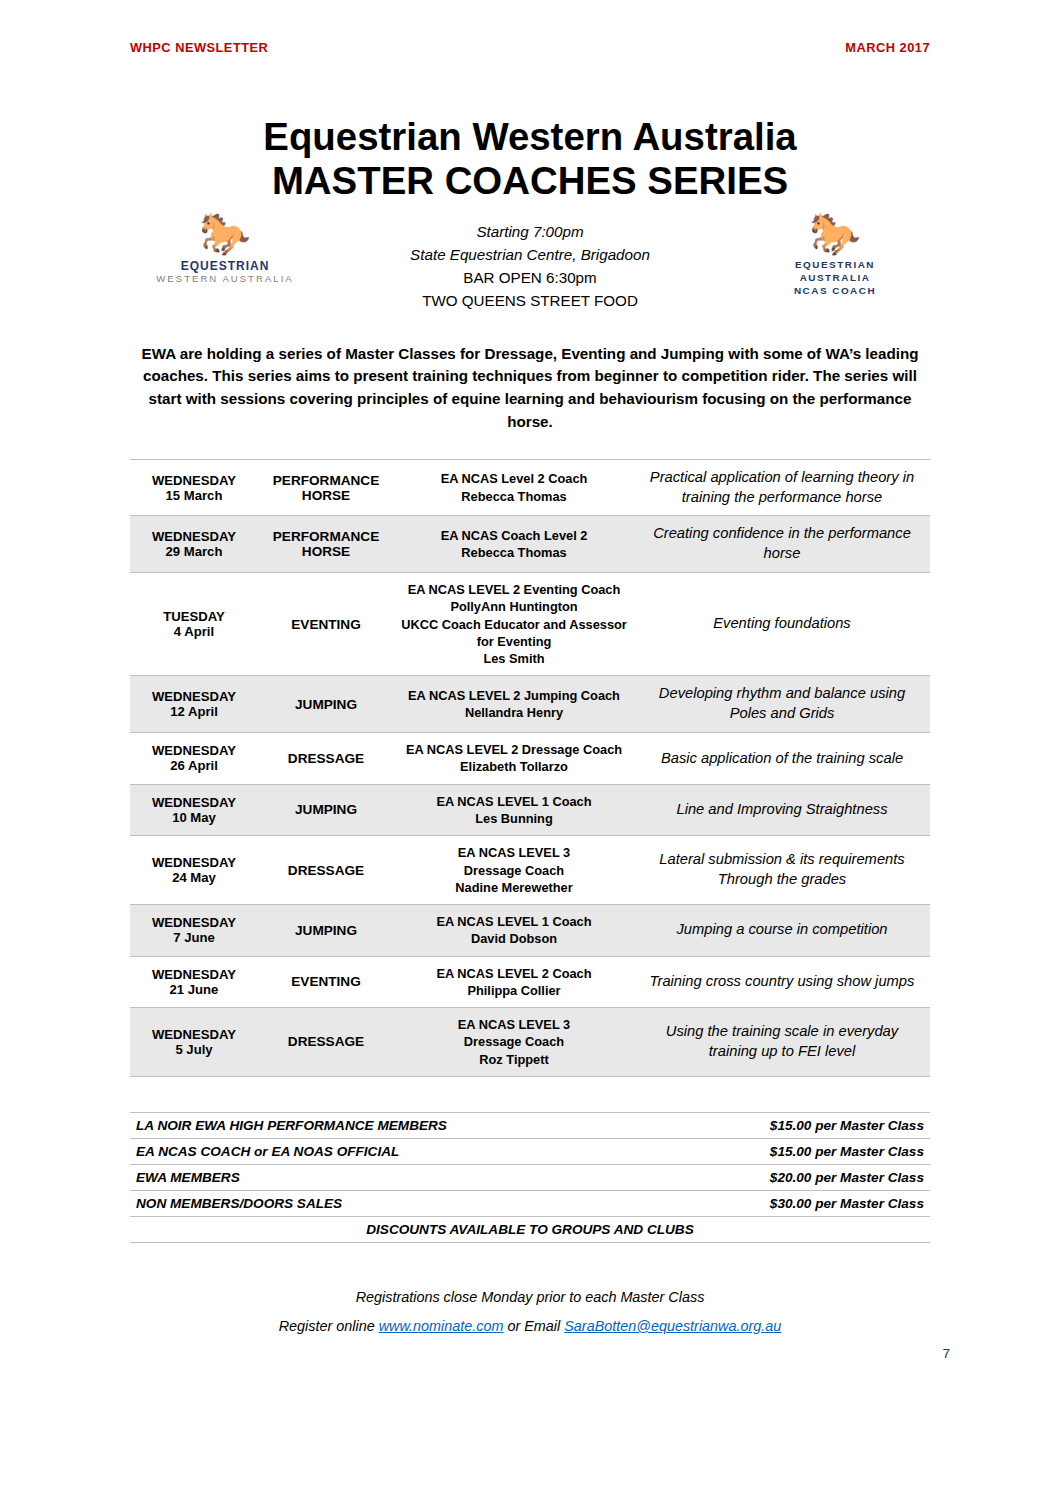WHPC NEWSLETTER MARCH 2017
Equestrian Western Australia MASTER COACHES SERIES
🐎
EQUESTRIANWESTERN AUSTRALIA
Starting 7:00pm
State Equestrian Centre, Brigadoon
BAR OPEN 6:30pm
TWO QUEENS STREET FOOD
🐎
EQUESTRIAN
AUSTRALIA
NCAS COACH
EWA are holding a series of Master Classes for Dressage, Eventing and Jumping with some of WA’s leading coaches. This series aims to present training techniques from beginner to competition rider. The series will start with sessions covering principles of equine learning and behaviourism focusing on the performance horse.
| WEDNESDAY 15 March | PERFORMANCE HORSE | EA NCAS Level 2 Coach Rebecca Thomas | Practical application of learning theory in training the performance horse |
| WEDNESDAY 29 March | PERFORMANCE HORSE | EA NCAS Coach Level 2 Rebecca Thomas | Creating confidence in the performance horse |
| TUESDAY 4 April | EVENTING | EA NCAS LEVEL 2 Eventing Coach PollyAnn Huntington UKCC Coach Educator and Assessor for Eventing Les Smith | Eventing foundations |
| WEDNESDAY 12 April | JUMPING | EA NCAS LEVEL 2 Jumping Coach Nellandra Henry | Developing rhythm and balance using Poles and Grids |
| WEDNESDAY 26 April | DRESSAGE | EA NCAS LEVEL 2 Dressage Coach Elizabeth Tollarzo | Basic application of the training scale |
| WEDNESDAY 10 May | JUMPING | EA NCAS LEVEL 1 Coach Les Bunning | Line and Improving Straightness |
| WEDNESDAY 24 May | DRESSAGE | EA NCAS LEVEL 3 Dressage Coach Nadine Merewether | Lateral submission & its requirements Through the grades |
| WEDNESDAY 7 June | JUMPING | EA NCAS LEVEL 1 Coach David Dobson | Jumping a course in competition |
| WEDNESDAY 21 June | EVENTING | EA NCAS LEVEL 2 Coach Philippa Collier | Training cross country using show jumps |
| WEDNESDAY 5 July | DRESSAGE | EA NCAS LEVEL 3 Dressage Coach Roz Tippett | Using the training scale in everyday training up to FEI level |
| LA NOIR EWA HIGH PERFORMANCE MEMBERS | $15.00 per Master Class |
| EA NCAS COACH or EA NOAS OFFICIAL | $15.00 per Master Class |
| EWA MEMBERS | $20.00 per Master Class |
| NON MEMBERS/DOORS SALES | $30.00 per Master Class |
| DISCOUNTS AVAILABLE TO GROUPS AND CLUBS |
Registrations close Monday prior to each Master Class
Register online www.nominate.com or Email SaraBotten@equestrianwa.org.au
7